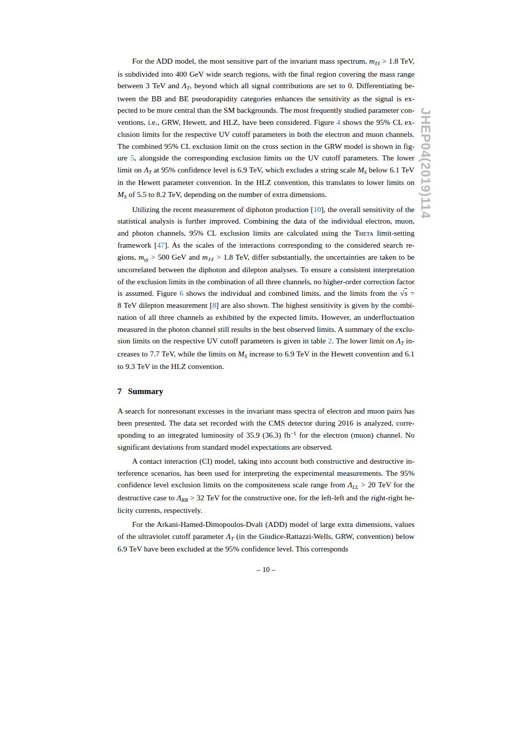JHEP04(2019)114
For the ADD model, the most sensitive part of the invariant mass spectrum, mℓℓ > 1.8 TeV, is subdivided into 400 GeV wide search regions, with the final region covering the mass range between 3 TeV and ΛT, beyond which all signal contributions are set to 0. Differentiating between the BB and BE pseudorapidity categories enhances the sensitivity as the signal is expected to be more central than the SM backgrounds. The most frequently studied parameter conventions, i.e., GRW, Hewett, and HLZ, have been considered. Figure 4 shows the 95% CL exclusion limits for the respective UV cutoff parameters in both the electron and muon channels. The combined 95% CL exclusion limit on the cross section in the GRW model is shown in figure 5, alongside the corresponding exclusion limits on the UV cutoff parameters. The lower limit on ΛT at 95% confidence level is 6.9 TeV, which excludes a string scale MS below 6.1 TeV in the Hewett parameter convention. In the HLZ convention, this translates to lower limits on MS of 5.5 to 8.2 TeV, depending on the number of extra dimensions.
Utilizing the recent measurement of diphoton production [10], the overall sensitivity of the statistical analysis is further improved. Combining the data of the individual electron, muon, and photon channels, 95% CL exclusion limits are calculated using the Theta limit-setting framework [47]. As the scales of the interactions corresponding to the considered search regions, mγγ > 500 GeV and mℓℓ > 1.8 TeV, differ substantially, the uncertainties are taken to be uncorrelated between the diphoton and dilepton analyses. To ensure a consistent interpretation of the exclusion limits in the combination of all three channels, no higher-order correction factor is assumed. Figure 6 shows the individual and combined limits, and the limits from the √s = 8 TeV dilepton measurement [8] are also shown. The highest sensitivity is given by the combination of all three channels as exhibited by the expected limits. However, an underfluctuation measured in the photon channel still results in the best observed limits. A summary of the exclusion limits on the respective UV cutoff parameters is given in table 2. The lower limit on ΛT increases to 7.7 TeV, while the limits on MS increase to 6.9 TeV in the Hewett convention and 6.1 to 9.3 TeV in the HLZ convention.
7 Summary
A search for nonresonant excesses in the invariant mass spectra of electron and muon pairs has been presented. The data set recorded with the CMS detector during 2016 is analyzed, corresponding to an integrated luminosity of 35.9 (36.3) fb−1 for the electron (muon) channel. No significant deviations from standard model expectations are observed.
A contact interaction (CI) model, taking into account both constructive and destructive interference scenarios, has been used for interpreting the experimental measurements. The 95% confidence level exclusion limits on the compositeness scale range from ΛLL > 20 TeV for the destructive case to ΛRR > 32 TeV for the constructive one, for the left-left and the right-right helicity currents, respectively.
For the Arkani-Hamed-Dimopoulos-Dvali (ADD) model of large extra dimensions, values of the ultraviolet cutoff parameter ΛT (in the Giudice-Rattazzi-Wells, GRW, convention) below 6.9 TeV have been excluded at the 95% confidence level. This corresponds
– 10 –